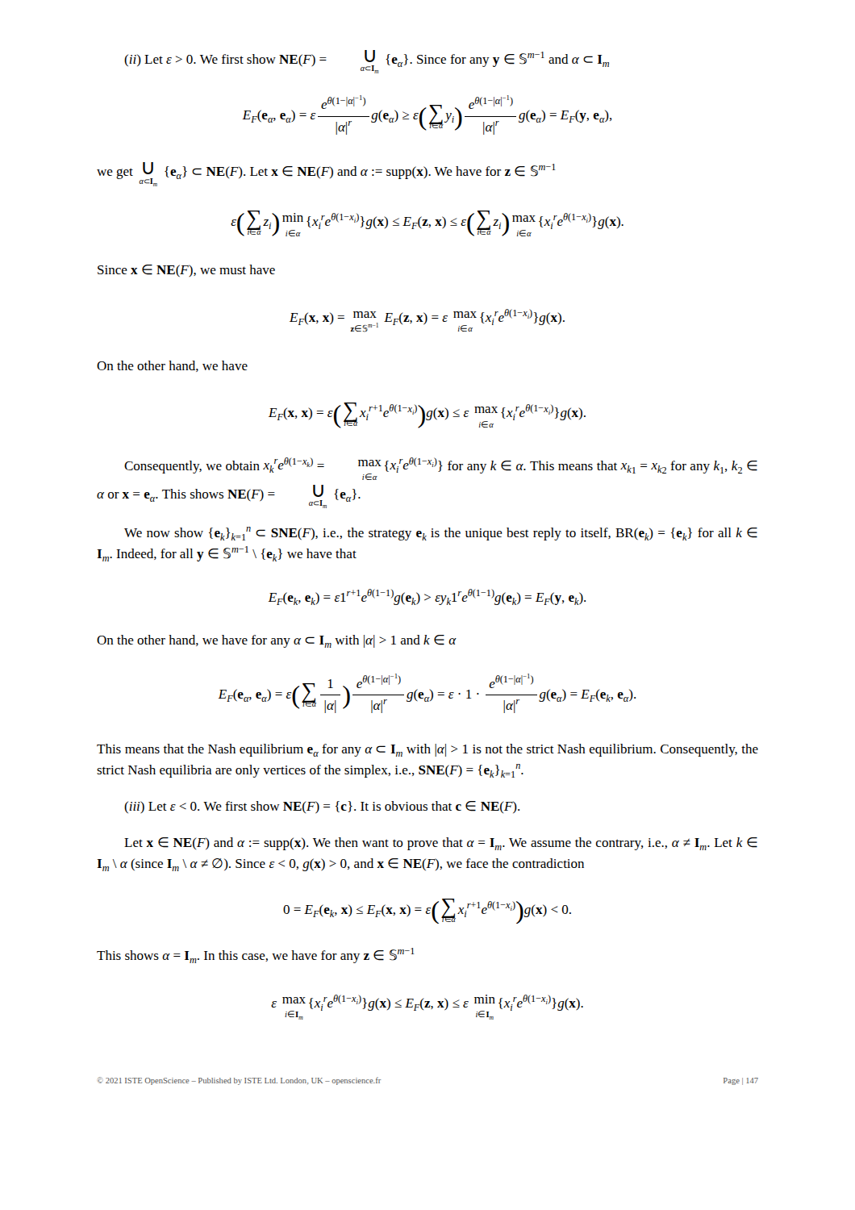(ii) Let ε > 0. We first show NE(F) = ∪α⊂Im {eα}. Since for any y ∈ 𝕊m−1 and α ⊂ Im
EF(eα, eα) = εeθ(1−|α|−1)|α|r g(eα) ≥ ε(∑i∈α yi) eθ(1−|α|−1)|α|r g(eα) = EF(y, eα),
we get ∪α⊂Im {eα} ⊂ NE(F). Let x ∈ NE(F) and α := supp(x). We have for z ∈ 𝕊m−1
ε(∑i∈α zi) min i∈α{xireθ(1−xi)}g(x) ≤ EF(z, x) ≤ ε(∑i∈α zi) max i∈α{xireθ(1−xi)}g(x).
Since x ∈ NE(F), we must have
EF(x, x) = max z∈𝕊m−1 EF(z, x) = ε max i∈α{xireθ(1−xi)}g(x).
On the other hand, we have
EF(x, x) = ε(∑i∈α xir+1eθ(1−xi)) g(x) ≤ ε max i∈α{xireθ(1−xi)}g(x).
Consequently, we obtain xkreθ(1−xk) = max i∈α{xireθ(1−xi)} for any k ∈ α. This means that xk1 = xk2 for any k1, k2 ∈ α or x = eα. This shows NE(F) = ∪α⊂Im {eα}.
We now show {ek}k=1n ⊂ SNE(F), i.e., the strategy ek is the unique best reply to itself, BR(ek) = {ek} for all k ∈ Im. Indeed, for all y ∈ 𝕊m−1 \ {ek} we have that
EF(ek, ek) = ε1r+1eθ(1−1)g(ek) > εyk1reθ(1−1)g(ek) = EF(y, ek).
On the other hand, we have for any α ⊂ Im with |α| > 1 and k ∈ α
EF(eα, eα) = ε(∑i∈α 1|α|) eθ(1−|α|−1)|α|r g(eα) = ε · 1 · eθ(1−|α|−1)|α|r g(eα) = EF(ek, eα).
This means that the Nash equilibrium eα for any α ⊂ Im with |α| > 1 is not the strict Nash equilibrium. Consequently, the strict Nash equilibria are only vertices of the simplex, i.e., SNE(F) = {ek}k=1n.
(iii) Let ε < 0. We first show NE(F) = {c}. It is obvious that c ∈ NE(F).
Let x ∈ NE(F) and α := supp(x). We then want to prove that α = Im. We assume the contrary, i.e., α ≠ Im. Let k ∈ Im \ α (since Im \ α ≠ ∅). Since ε < 0, g(x) > 0, and x ∈ NE(F), we face the contradiction
0 = EF(ek, x) ≤ EF(x, x) = ε(∑i∈α xir+1eθ(1−xi)) g(x) < 0.
This shows α = Im. In this case, we have for any z ∈ 𝕊m−1
ε max i∈Im{xireθ(1−xi)}g(x) ≤ EF(z, x) ≤ ε min i∈Im{xireθ(1−xi)}g(x).
© 2021 ISTE OpenScience – Published by ISTE Ltd. London, UK – openscience.fr
Page | 147